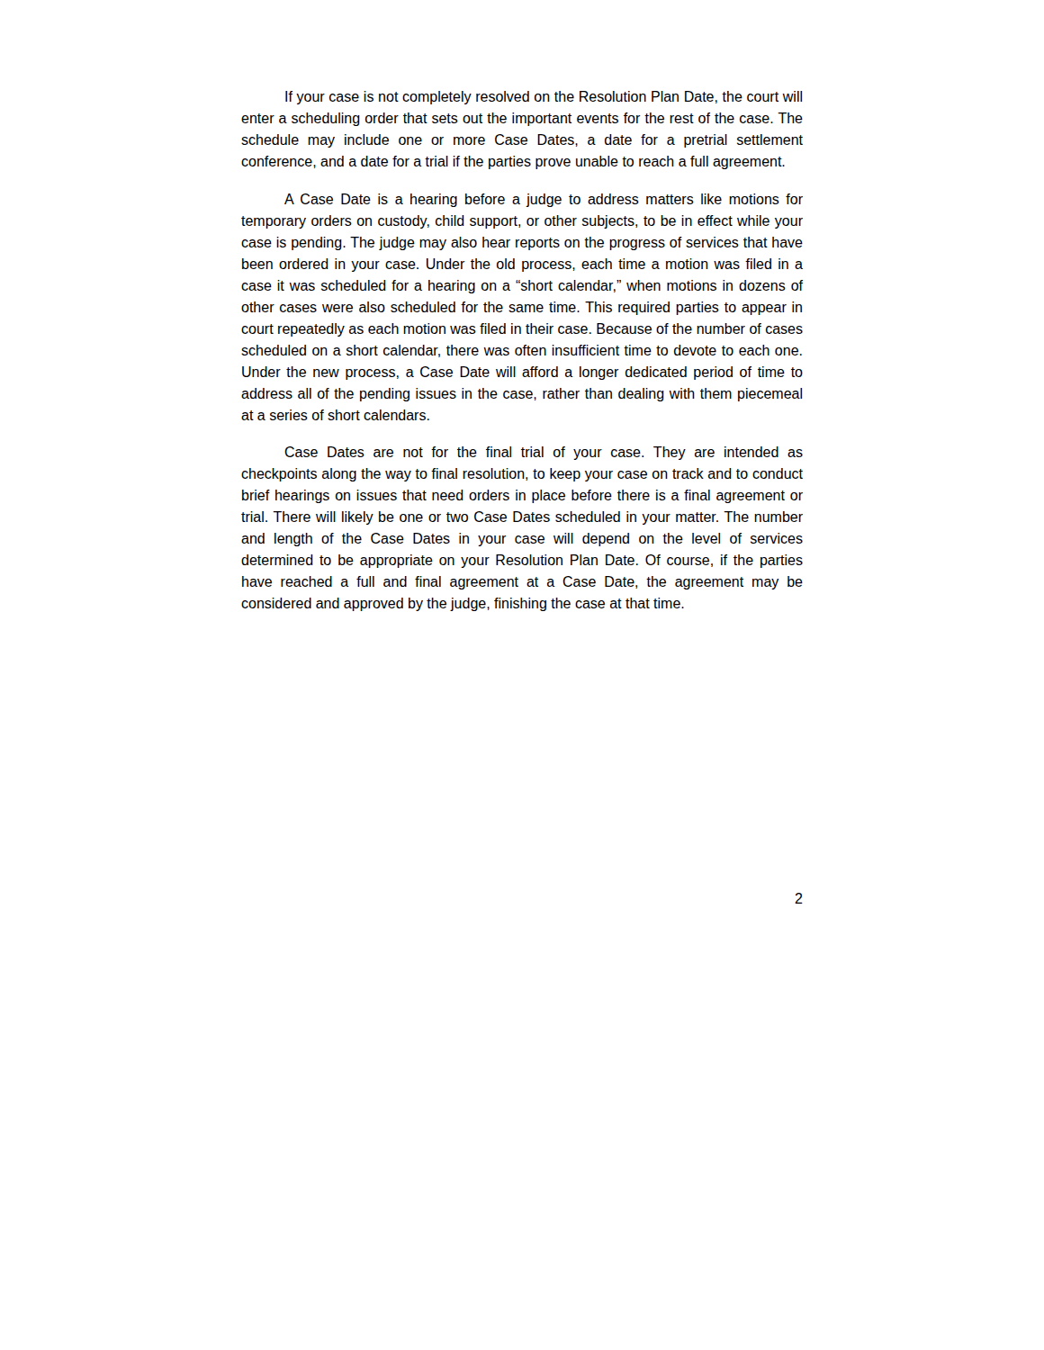If your case is not completely resolved on the Resolution Plan Date, the court will enter a scheduling order that sets out the important events for the rest of the case. The schedule may include one or more Case Dates, a date for a pretrial settlement conference, and a date for a trial if the parties prove unable to reach a full agreement.
A Case Date is a hearing before a judge to address matters like motions for temporary orders on custody, child support, or other subjects, to be in effect while your case is pending. The judge may also hear reports on the progress of services that have been ordered in your case. Under the old process, each time a motion was filed in a case it was scheduled for a hearing on a “short calendar,” when motions in dozens of other cases were also scheduled for the same time. This required parties to appear in court repeatedly as each motion was filed in their case. Because of the number of cases scheduled on a short calendar, there was often insufficient time to devote to each one. Under the new process, a Case Date will afford a longer dedicated period of time to address all of the pending issues in the case, rather than dealing with them piecemeal at a series of short calendars.
Case Dates are not for the final trial of your case. They are intended as checkpoints along the way to final resolution, to keep your case on track and to conduct brief hearings on issues that need orders in place before there is a final agreement or trial. There will likely be one or two Case Dates scheduled in your matter. The number and length of the Case Dates in your case will depend on the level of services determined to be appropriate on your Resolution Plan Date. Of course, if the parties have reached a full and final agreement at a Case Date, the agreement may be considered and approved by the judge, finishing the case at that time.
2